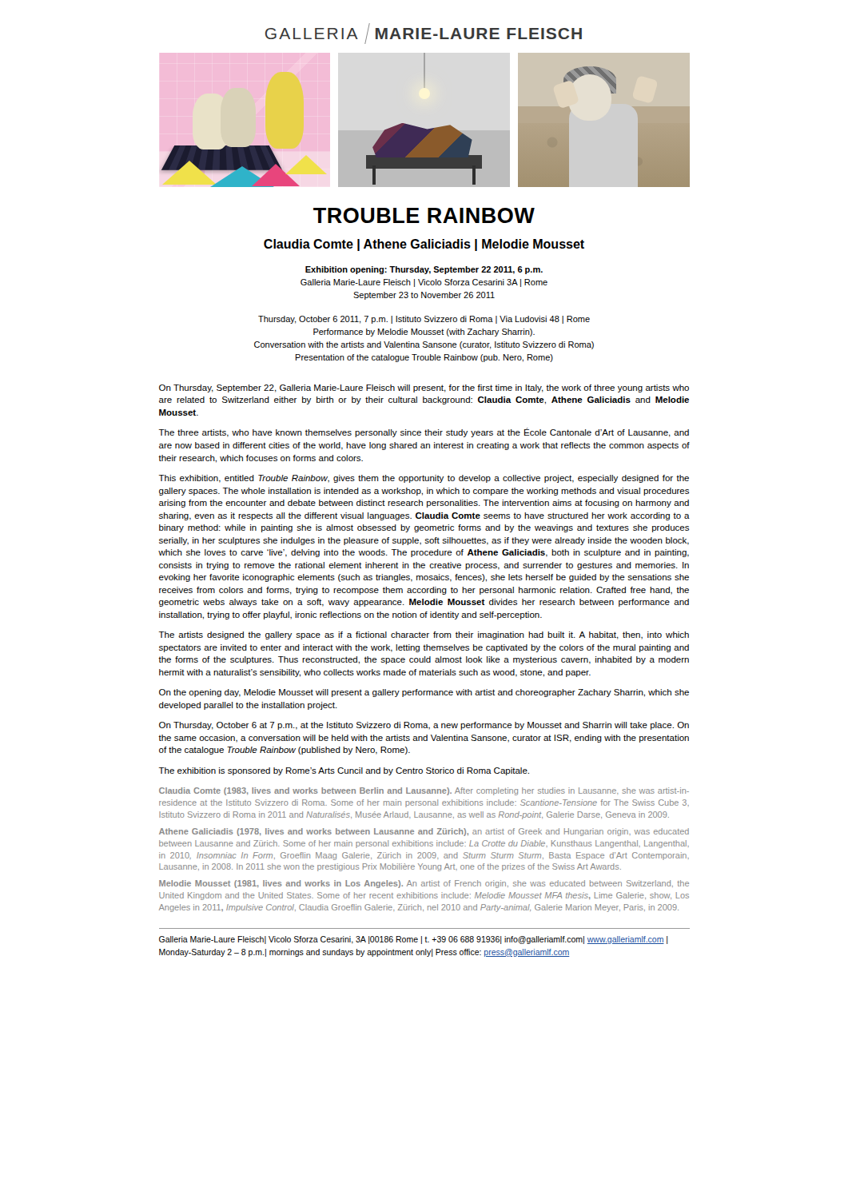GALLERIA MARIE-LAURE FLEISCH
TROUBLE RAINBOW
Claudia Comte | Athene Galiciadis | Melodie Mousset
Exhibition opening: Thursday, September 22 2011, 6 p.m.
Galleria Marie-Laure Fleisch | Vicolo Sforza Cesarini 3A | Rome
September 23 to November 26 2011
Thursday, October 6 2011, 7 p.m. | Istituto Svizzero di Roma | Via Ludovisi 48 | Rome
Performance by Melodie Mousset (with Zachary Sharrin).
Conversation with the artists and Valentina Sansone (curator, Istituto Svizzero di Roma)
Presentation of the catalogue Trouble Rainbow (pub. Nero, Rome)
On Thursday, September 22, Galleria Marie-Laure Fleisch will present, for the first time in Italy, the work of three young artists who are related to Switzerland either by birth or by their cultural background: Claudia Comte, Athene Galiciadis and Melodie Mousset.
The three artists, who have known themselves personally since their study years at the École Cantonale d’Art of Lausanne, and are now based in different cities of the world, have long shared an interest in creating a work that reflects the common aspects of their research, which focuses on forms and colors.
This exhibition, entitled Trouble Rainbow, gives them the opportunity to develop a collective project, especially designed for the gallery spaces. The whole installation is intended as a workshop, in which to compare the working methods and visual procedures arising from the encounter and debate between distinct research personalities. The intervention aims at focusing on harmony and sharing, even as it respects all the different visual languages. Claudia Comte seems to have structured her work according to a binary method: while in painting she is almost obsessed by geometric forms and by the weavings and textures she produces serially, in her sculptures she indulges in the pleasure of supple, soft silhouettes, as if they were already inside the wooden block, which she loves to carve ‘live’, delving into the woods. The procedure of Athene Galiciadis, both in sculpture and in painting, consists in trying to remove the rational element inherent in the creative process, and surrender to gestures and memories. In evoking her favorite iconographic elements (such as triangles, mosaics, fences), she lets herself be guided by the sensations she receives from colors and forms, trying to recompose them according to her personal harmonic relation. Crafted free hand, the geometric webs always take on a soft, wavy appearance. Melodie Mousset divides her research between performance and installation, trying to offer playful, ironic reflections on the notion of identity and self-perception.
The artists designed the gallery space as if a fictional character from their imagination had built it. A habitat, then, into which spectators are invited to enter and interact with the work, letting themselves be captivated by the colors of the mural painting and the forms of the sculptures. Thus reconstructed, the space could almost look like a mysterious cavern, inhabited by a modern hermit with a naturalist’s sensibility, who collects works made of materials such as wood, stone, and paper.
On the opening day, Melodie Mousset will present a gallery performance with artist and choreographer Zachary Sharrin, which she developed parallel to the installation project.
On Thursday, October 6 at 7 p.m., at the Istituto Svizzero di Roma, a new performance by Mousset and Sharrin will take place. On the same occasion, a conversation will be held with the artists and Valentina Sansone, curator at ISR, ending with the presentation of the catalogue Trouble Rainbow (published by Nero, Rome).
The exhibition is sponsored by Rome’s Arts Cuncil and by Centro Storico di Roma Capitale.
Claudia Comte (1983, lives and works between Berlin and Lausanne). After completing her studies in Lausanne, she was artist-in-residence at the Istituto Svizzero di Roma. Some of her main personal exhibitions include: Scantione-Tensione for The Swiss Cube 3, Istituto Svizzero di Roma in 2011 and Naturalisés, Musée Arlaud, Lausanne, as well as Rond-point, Galerie Darse, Geneva in 2009.
Athene Galiciadis (1978, lives and works between Lausanne and Zürich), an artist of Greek and Hungarian origin, was educated between Lausanne and Zürich. Some of her main personal exhibitions include: La Crotte du Diable, Kunsthaus Langenthal, Langenthal, in 2010, Insomniac In Form, Groeflin Maag Galerie, Zürich in 2009, and Sturm Sturm Sturm, Basta Espace d’Art Contemporain, Lausanne, in 2008. In 2011 she won the prestigious Prix Mobilière Young Art, one of the prizes of the Swiss Art Awards.
Melodie Mousset (1981, lives and works in Los Angeles). An artist of French origin, she was educated between Switzerland, the United Kingdom and the United States. Some of her recent exhibitions include: Melodie Mousset MFA thesis, Lime Galerie, show, Los Angeles in 2011, Impulsive Control, Claudia Groeflin Galerie, Zürich, nel 2010 and Party-animal, Galerie Marion Meyer, Paris, in 2009.
Galleria Marie-Laure Fleisch| Vicolo Sforza Cesarini, 3A |00186 Rome | t. +39 06 688 91936| info@galleriamlf.com| www.galleriamlf.com |
Monday-Saturday 2 – 8 p.m.| mornings and sundays by appointment only| Press office: press@galleriamlf.com